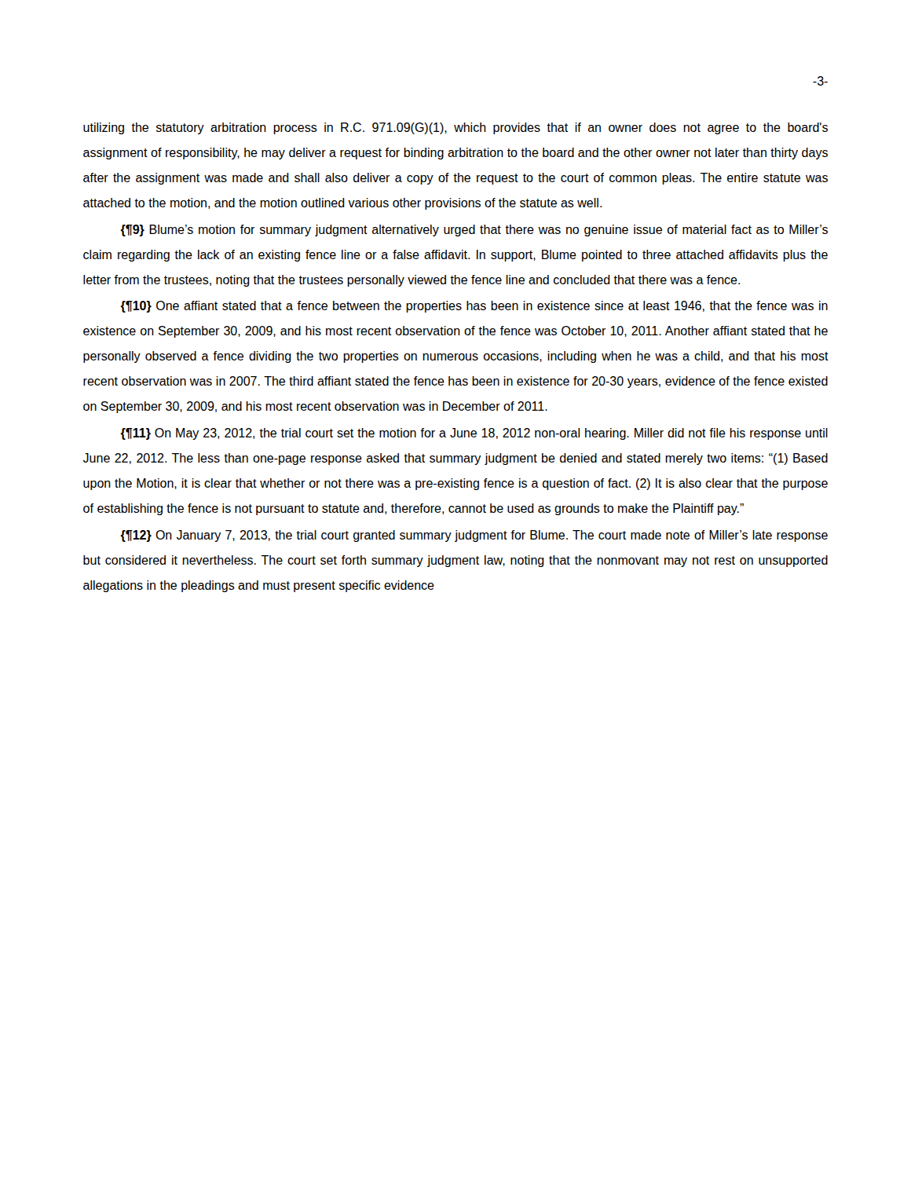-3-
utilizing the statutory arbitration process in R.C. 971.09(G)(1), which provides that if an owner does not agree to the board's assignment of responsibility, he may deliver a request for binding arbitration to the board and the other owner not later than thirty days after the assignment was made and shall also deliver a copy of the request to the court of common pleas. The entire statute was attached to the motion, and the motion outlined various other provisions of the statute as well.
{¶9} Blume’s motion for summary judgment alternatively urged that there was no genuine issue of material fact as to Miller’s claim regarding the lack of an existing fence line or a false affidavit. In support, Blume pointed to three attached affidavits plus the letter from the trustees, noting that the trustees personally viewed the fence line and concluded that there was a fence.
{¶10} One affiant stated that a fence between the properties has been in existence since at least 1946, that the fence was in existence on September 30, 2009, and his most recent observation of the fence was October 10, 2011. Another affiant stated that he personally observed a fence dividing the two properties on numerous occasions, including when he was a child, and that his most recent observation was in 2007. The third affiant stated the fence has been in existence for 20-30 years, evidence of the fence existed on September 30, 2009, and his most recent observation was in December of 2011.
{¶11} On May 23, 2012, the trial court set the motion for a June 18, 2012 non-oral hearing. Miller did not file his response until June 22, 2012. The less than one-page response asked that summary judgment be denied and stated merely two items: “(1) Based upon the Motion, it is clear that whether or not there was a pre-existing fence is a question of fact. (2) It is also clear that the purpose of establishing the fence is not pursuant to statute and, therefore, cannot be used as grounds to make the Plaintiff pay.”
{¶12} On January 7, 2013, the trial court granted summary judgment for Blume. The court made note of Miller’s late response but considered it nevertheless. The court set forth summary judgment law, noting that the nonmovant may not rest on unsupported allegations in the pleadings and must present specific evidence